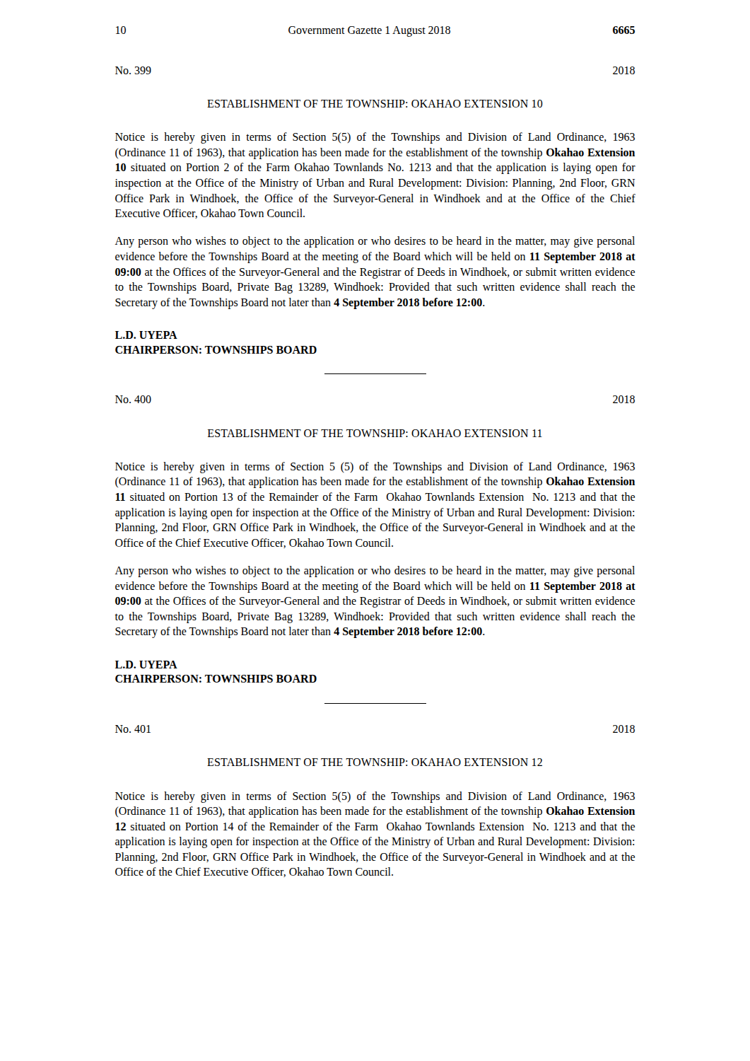10 Government Gazette 1 August 2018 6665
No. 399 2018
Establishment of the Township: Okahao Extension 10
Notice is hereby given in terms of Section 5(5) of the Townships and Division of Land Ordinance, 1963 (Ordinance 11 of 1963), that application has been made for the establishment of the township Okahao Extension 10 situated on Portion 2 of the Farm Okahao Townlands No. 1213 and that the application is laying open for inspection at the Office of the Ministry of Urban and Rural Development: Division: Planning, 2nd Floor, GRN Office Park in Windhoek, the Office of the Surveyor-General in Windhoek and at the Office of the Chief Executive Officer, Okahao Town Council.
Any person who wishes to object to the application or who desires to be heard in the matter, may give personal evidence before the Townships Board at the meeting of the Board which will be held on 11 September 2018 at 09:00 at the Offices of the Surveyor-General and the Registrar of Deeds in Windhoek, or submit written evidence to the Townships Board, Private Bag 13289, Windhoek: Provided that such written evidence shall reach the Secretary of the Townships Board not later than 4 September 2018 before 12:00.
L.D. UYEPA
CHAIRPERSON: TOWNSHIPS BOARD
No. 400 2018
Establishment of the Township: Okahao Extension 11
Notice is hereby given in terms of Section 5 (5) of the Townships and Division of Land Ordinance, 1963 (Ordinance 11 of 1963), that application has been made for the establishment of the township Okahao Extension 11 situated on Portion 13 of the Remainder of the Farm Okahao Townlands Extension No. 1213 and that the application is laying open for inspection at the Office of the Ministry of Urban and Rural Development: Division: Planning, 2nd Floor, GRN Office Park in Windhoek, the Office of the Surveyor-General in Windhoek and at the Office of the Chief Executive Officer, Okahao Town Council.
Any person who wishes to object to the application or who desires to be heard in the matter, may give personal evidence before the Townships Board at the meeting of the Board which will be held on 11 September 2018 at 09:00 at the Offices of the Surveyor-General and the Registrar of Deeds in Windhoek, or submit written evidence to the Townships Board, Private Bag 13289, Windhoek: Provided that such written evidence shall reach the Secretary of the Townships Board not later than 4 September 2018 before 12:00.
L.D. UYEPA
CHAIRPERSON: TOWNSHIPS BOARD
No. 401 2018
Establishment of the Township: Okahao Extension 12
Notice is hereby given in terms of Section 5(5) of the Townships and Division of Land Ordinance, 1963 (Ordinance 11 of 1963), that application has been made for the establishment of the township Okahao Extension 12 situated on Portion 14 of the Remainder of the Farm Okahao Townlands Extension No. 1213 and that the application is laying open for inspection at the Office of the Ministry of Urban and Rural Development: Division: Planning, 2nd Floor, GRN Office Park in Windhoek, the Office of the Surveyor-General in Windhoek and at the Office of the Chief Executive Officer, Okahao Town Council.